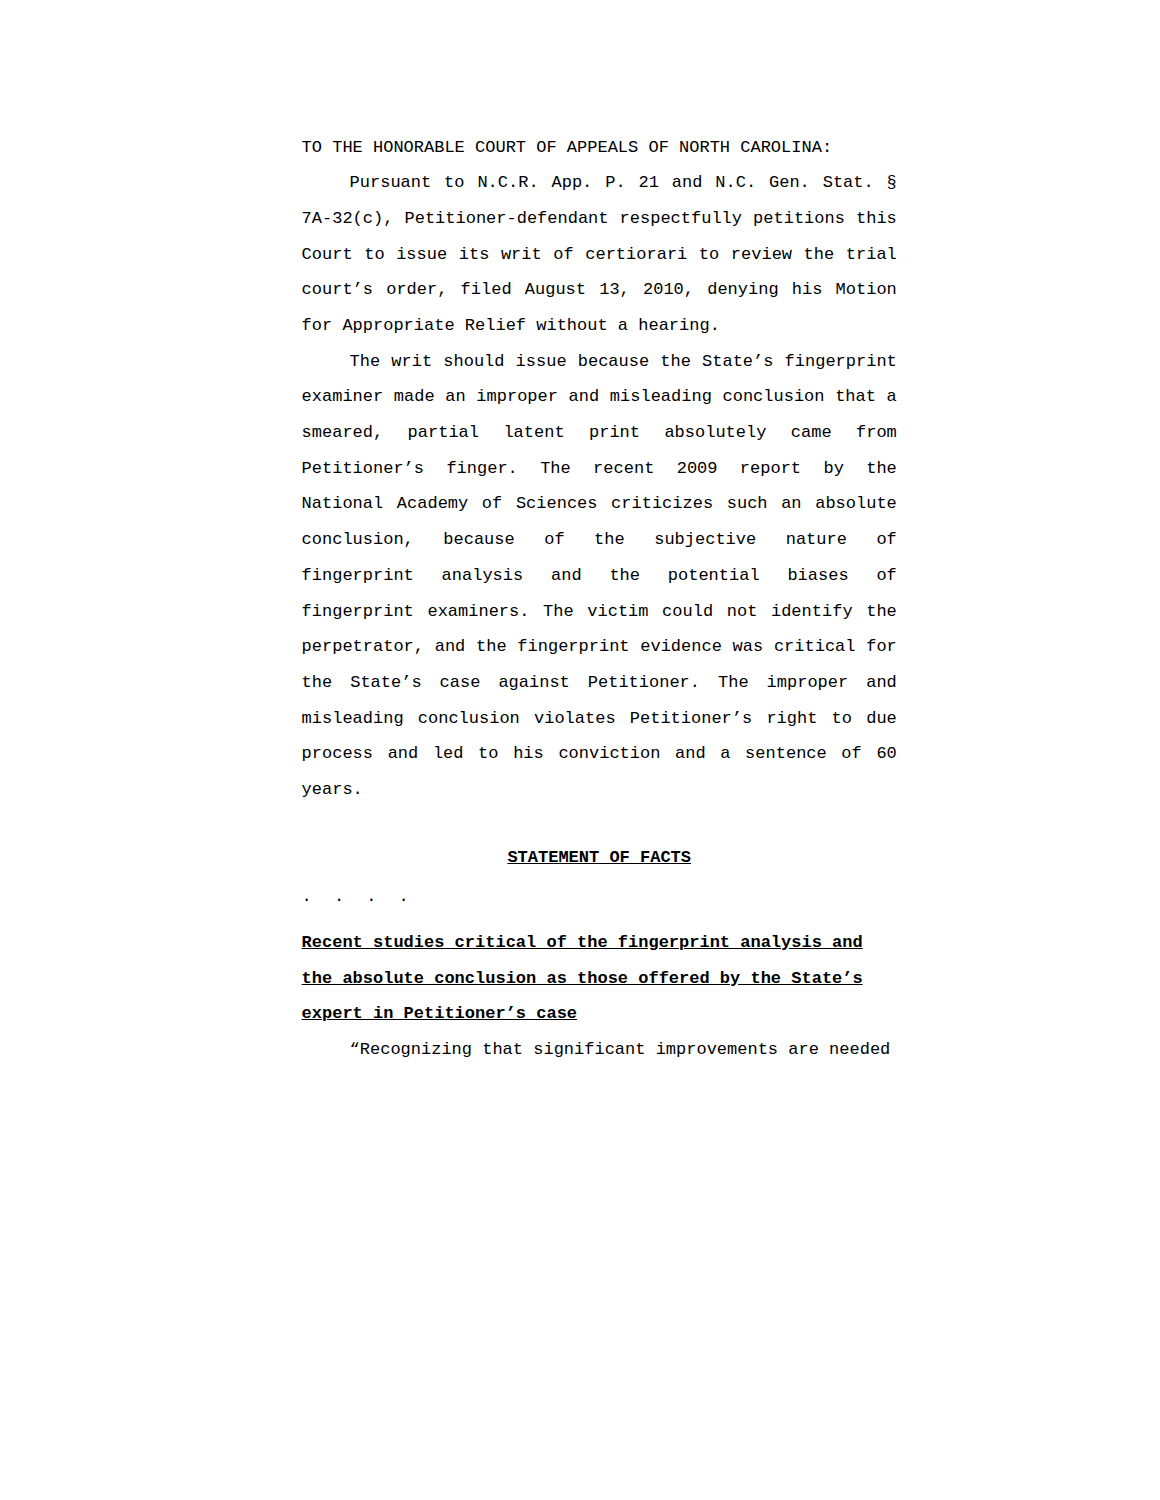TO THE HONORABLE COURT OF APPEALS OF NORTH CAROLINA:
Pursuant to N.C.R. App. P. 21 and N.C. Gen. Stat. § 7A-32(c), Petitioner-defendant respectfully petitions this Court to issue its writ of certiorari to review the trial court’s order, filed August 13, 2010, denying his Motion for Appropriate Relief without a hearing.
The writ should issue because the State’s fingerprint examiner made an improper and misleading conclusion that a smeared, partial latent print absolutely came from Petitioner’s finger. The recent 2009 report by the National Academy of Sciences criticizes such an absolute conclusion, because of the subjective nature of fingerprint analysis and the potential biases of fingerprint examiners. The victim could not identify the perpetrator, and the fingerprint evidence was critical for the State’s case against Petitioner. The improper and misleading conclusion violates Petitioner’s right to due process and led to his conviction and a sentence of 60 years.
STATEMENT OF FACTS
. . . .
Recent studies critical of the fingerprint analysis and the absolute conclusion as those offered by the State’s expert in Petitioner’s case
“Recognizing that significant improvements are needed